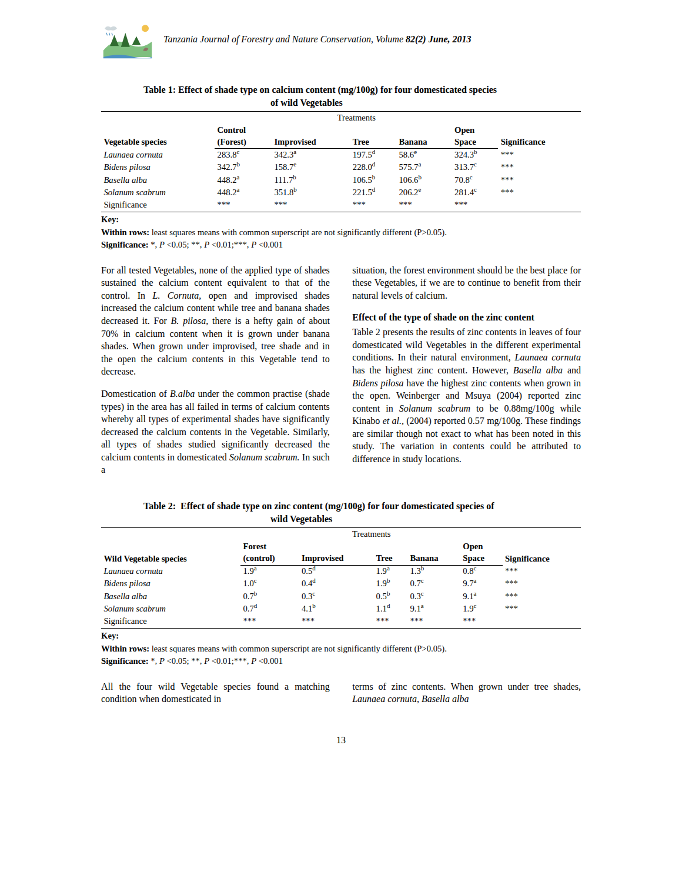Tanzania Journal of Forestry and Nature Conservation, Volume 82(2) June, 2013
Table 1: Effect of shade type on calcium content (mg/100g) for four domesticated species of wild Vegetables
| Vegetable species | Treatments | Significance |
| --- | --- | --- |
| Control (Forest) | Improvised | Tree | Banana | Open Space |
| Launaea cornuta | 283.8 c | 342.3 a | 197.5 d | 58.6 e | 324.3 b | *** |
| Bidens pilosa | 342.7 b | 158.7 e | 228.0 d | 575.7 a | 313.7 c | *** |
| Basella alba | 448.2 a | 111.7 b | 106.5 b | 106.6 b | 70.8 c | *** |
| Solanum scabrum | 448.2 a | 351.8 b | 221.5 d | 206.2 e | 281.4 c | *** |
| Significance | *** | *** | *** | *** | *** | |
Key:
Within rows: least squares means with common superscript are not significantly different (P>0.05).
Significance: *, P <0.05; **, P <0.01;***, P <0.001
For all tested Vegetables, none of the applied type of shades sustained the calcium content equivalent to that of the control. In L. Cornuta, open and improvised shades increased the calcium content while tree and banana shades decreased it. For B. pilosa, there is a hefty gain of about 70% in calcium content when it is grown under banana shades. When grown under improvised, tree shade and in the open the calcium contents in this Vegetable tend to decrease.
Domestication of B.alba under the common practise (shade types) in the area has all failed in terms of calcium contents whereby all types of experimental shades have significantly decreased the calcium contents in the Vegetable. Similarly, all types of shades studied significantly decreased the calcium contents in domesticated Solanum scabrum. In such a
situation, the forest environment should be the best place for these Vegetables, if we are to continue to benefit from their natural levels of calcium.
Effect of the type of shade on the zinc content
Table 2 presents the results of zinc contents in leaves of four domesticated wild Vegetables in the different experimental conditions. In their natural environment, Launaea cornuta has the highest zinc content. However, Basella alba and Bidens pilosa have the highest zinc contents when grown in the open. Weinberger and Msuya (2004) reported zinc content in Solanum scabrum to be 0.88mg/100g while Kinabo et al., (2004) reported 0.57 mg/100g. These findings are similar though not exact to what has been noted in this study. The variation in contents could be attributed to difference in study locations.
Table 2: Effect of shade type on zinc content (mg/100g) for four domesticated species of wild Vegetables
| Wild Vegetable species | Treatments | Significance |
| --- | --- | --- |
| Forest (control) | Improvised | Tree | Banana | Open Space |
| Launaea cornuta | 1.9 a | 0.5 d | 1.9 a | 1.3 b | 0.8 c | *** |
| Bidens pilosa | 1.0 c | 0.4 d | 1.9 b | 0.7 c | 9.7 a | *** |
| Basella alba | 0.7 b | 0.3 c | 0.5 b | 0.3 c | 9.1 a | *** |
| Solanum scabrum | 0.7 d | 4.1 b | 1.1 d | 9.1 a | 1.9 c | *** |
| Significance | *** | *** | *** | *** | *** | |
Key:
Within rows: least squares means with common superscript are not significantly different (P>0.05).
Significance: *, P <0.05; **, P <0.01;***, P <0.001
All the four wild Vegetable species found a matching condition when domesticated in
terms of zinc contents. When grown under tree shades, Launaea cornuta, Basella alba
13